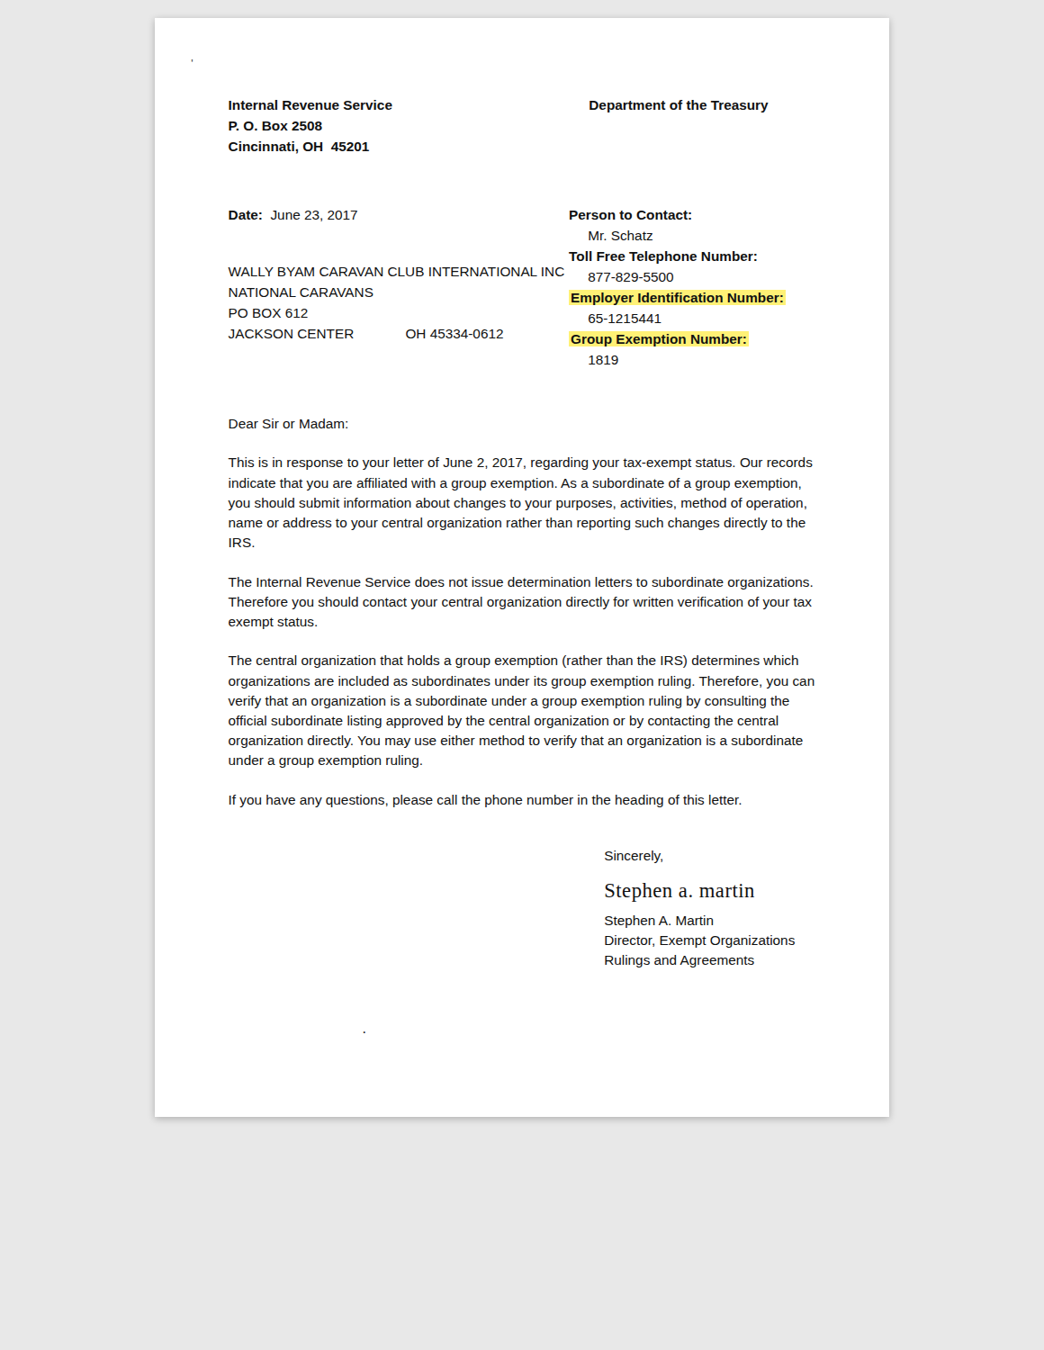'
Internal Revenue Service
P. O. Box 2508
Cincinnati, OH 45201
Department of the Treasury
Date: June 23, 2017
WALLY BYAM CARAVAN CLUB INTERNATIONAL INC
NATIONAL CARAVANS
PO BOX 612
JACKSON CENTER OH 45334-0612
Person to Contact:
Mr. Schatz
Toll Free Telephone Number:
877-829-5500
Employer Identification Number:
65-1215441
Group Exemption Number:
1819
Dear Sir or Madam:
This is in response to your letter of June 2, 2017, regarding your tax-exempt status. Our records indicate that you are affiliated with a group exemption. As a subordinate of a group exemption, you should submit information about changes to your purposes, activities, method of operation, name or address to your central organization rather than reporting such changes directly to the IRS.
The Internal Revenue Service does not issue determination letters to subordinate organizations. Therefore you should contact your central organization directly for written verification of your tax exempt status.
The central organization that holds a group exemption (rather than the IRS) determines which organizations are included as subordinates under its group exemption ruling. Therefore, you can verify that an organization is a subordinate under a group exemption ruling by consulting the official subordinate listing approved by the central organization or by contacting the central organization directly. You may use either method to verify that an organization is a subordinate under a group exemption ruling.
If you have any questions, please call the phone number in the heading of this letter.
Sincerely,
Stephen a. martin
Stephen A. Martin
Director, Exempt Organizations
Rulings and Agreements
.